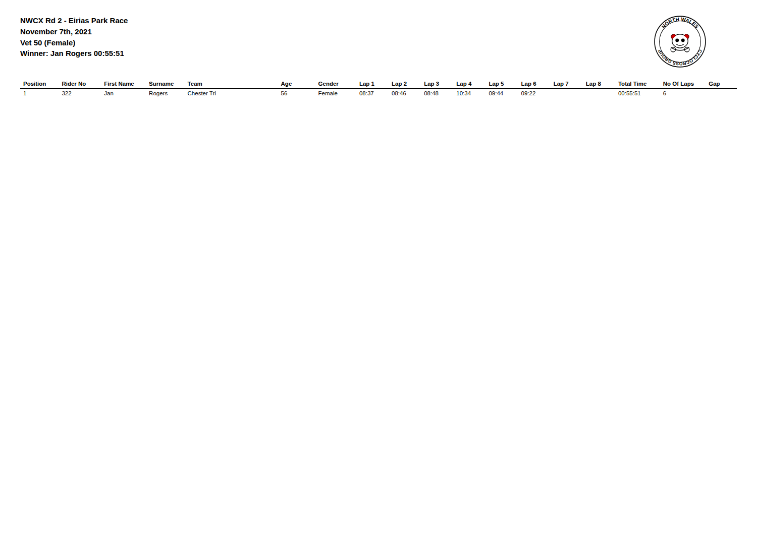NWCX Rd 2 - Eirias Park Race
November 7th, 2021
Vet 50 (Female)
Winner: Jan Rogers 00:55:51
NORTH WALES CYCLOCROSS GROUP
| Position | Rider No | First Name | Surname | Team | Age | Gender | Lap 1 | Lap 2 | Lap 3 | Lap 4 | Lap 5 | Lap 6 | Lap 7 | Lap 8 | Total Time | No Of Laps | Gap |
| --- | --- | --- | --- | --- | --- | --- | --- | --- | --- | --- | --- | --- | --- | --- | --- | --- | --- |
| 1 | 322 | Jan | Rogers | Chester Tri | 56 | Female | 08:37 | 08:46 | 08:48 | 10:34 | 09:44 | 09:22 | | | 00:55:51 | 6 | |